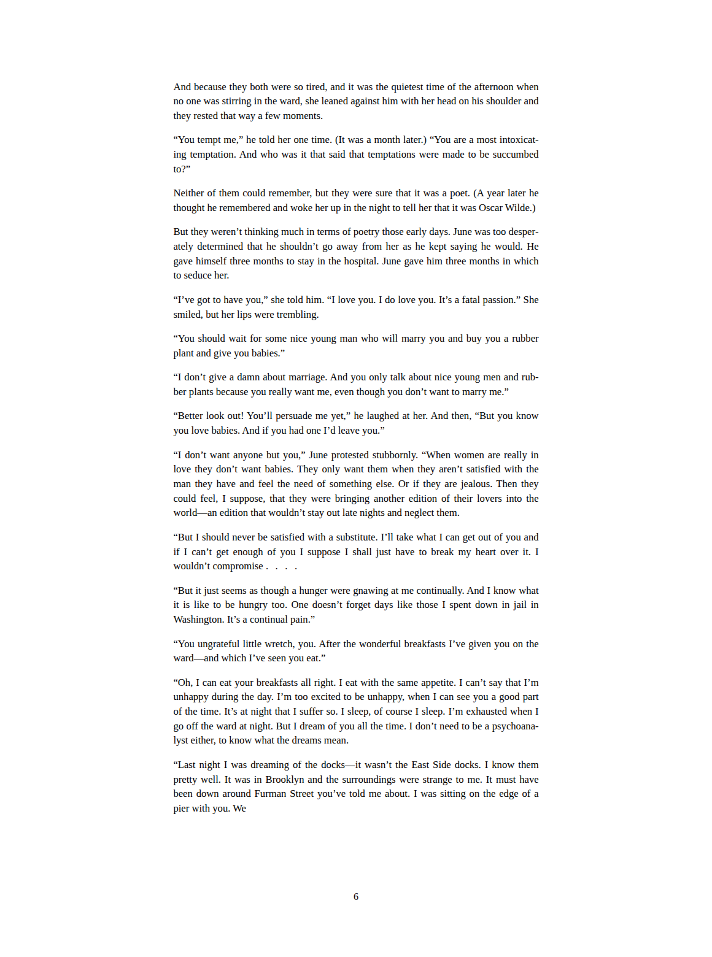And because they both were so tired, and it was the quietest time of the afternoon when no one was stirring in the ward, she leaned against him with her head on his shoulder and they rested that way a few moments.
“You tempt me,” he told her one time. (It was a month later.) “You are a most intoxicating temptation. And who was it that said that temptations were made to be succumbed to?”
Neither of them could remember, but they were sure that it was a poet. (A year later he thought he remembered and woke her up in the night to tell her that it was Oscar Wilde.)
But they weren’t thinking much in terms of poetry those early days. June was too desperately determined that he shouldn’t go away from her as he kept saying he would. He gave himself three months to stay in the hospital. June gave him three months in which to seduce her.
“I’ve got to have you,” she told him. “I love you. I do love you. It’s a fatal passion.” She smiled, but her lips were trembling.
“You should wait for some nice young man who will marry you and buy you a rubber plant and give you babies.”
“I don’t give a damn about marriage. And you only talk about nice young men and rubber plants because you really want me, even though you don’t want to marry me.”
“Better look out! You’ll persuade me yet,” he laughed at her. And then, “But you know you love babies. And if you had one I’d leave you.”
“I don’t want anyone but you,” June protested stubbornly. “When women are really in love they don’t want babies. They only want them when they aren’t satisfied with the man they have and feel the need of something else. Or if they are jealous. Then they could feel, I suppose, that they were bringing another edition of their lovers into the world—an edition that wouldn’t stay out late nights and neglect them.
“But I should never be satisfied with a substitute. I’ll take what I can get out of you and if I can’t get enough of you I suppose I shall just have to break my heart over it. I wouldn’t compromise . . . .
“But it just seems as though a hunger were gnawing at me continually. And I know what it is like to be hungry too. One doesn’t forget days like those I spent down in jail in Washington. It’s a continual pain.”
“You ungrateful little wretch, you. After the wonderful breakfasts I’ve given you on the ward—and which I’ve seen you eat.”
“Oh, I can eat your breakfasts all right. I eat with the same appetite. I can’t say that I’m unhappy during the day. I’m too excited to be unhappy, when I can see you a good part of the time. It’s at night that I suffer so. I sleep, of course I sleep. I’m exhausted when I go off the ward at night. But I dream of you all the time. I don’t need to be a psychoanalyst either, to know what the dreams mean.
“Last night I was dreaming of the docks—it wasn’t the East Side docks. I know them pretty well. It was in Brooklyn and the surroundings were strange to me. It must have been down around Furman Street you’ve told me about. I was sitting on the edge of a pier with you. We
6